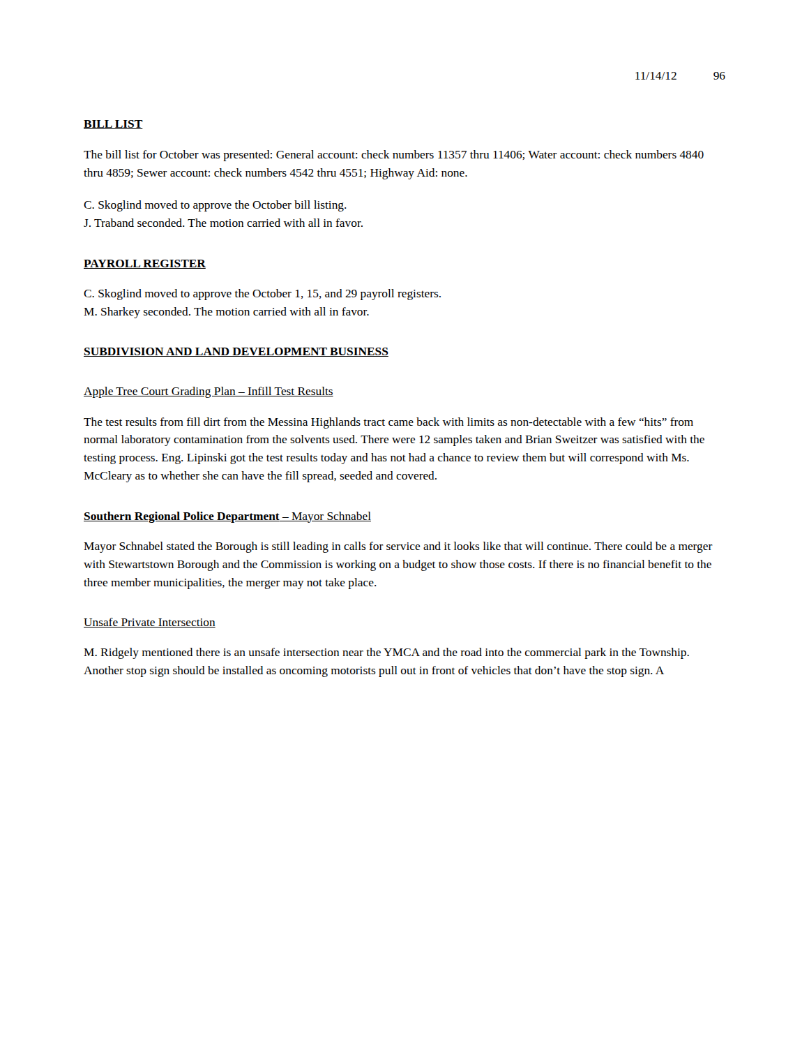11/14/1296
BILL LIST
The bill list for October was presented: General account: check numbers 11357 thru 11406; Water account: check numbers 4840 thru 4859; Sewer account: check numbers 4542 thru 4551; Highway Aid: none.
C. Skoglind moved to approve the October bill listing. J. Traband seconded. The motion carried with all in favor.
PAYROLL REGISTER
C. Skoglind moved to approve the October 1, 15, and 29 payroll registers. M. Sharkey seconded. The motion carried with all in favor.
SUBDIVISION AND LAND DEVELOPMENT BUSINESS
Apple Tree Court Grading Plan – Infill Test Results
The test results from fill dirt from the Messina Highlands tract came back with limits as non-detectable with a few “hits” from normal laboratory contamination from the solvents used. There were 12 samples taken and Brian Sweitzer was satisfied with the testing process. Eng. Lipinski got the test results today and has not had a chance to review them but will correspond with Ms. McCleary as to whether she can have the fill spread, seeded and covered.
Southern Regional Police Department – Mayor Schnabel
Mayor Schnabel stated the Borough is still leading in calls for service and it looks like that will continue. There could be a merger with Stewartstown Borough and the Commission is working on a budget to show those costs. If there is no financial benefit to the three member municipalities, the merger may not take place.
Unsafe Private Intersection
M. Ridgely mentioned there is an unsafe intersection near the YMCA and the road into the commercial park in the Township. Another stop sign should be installed as oncoming motorists pull out in front of vehicles that don’t have the stop sign. A